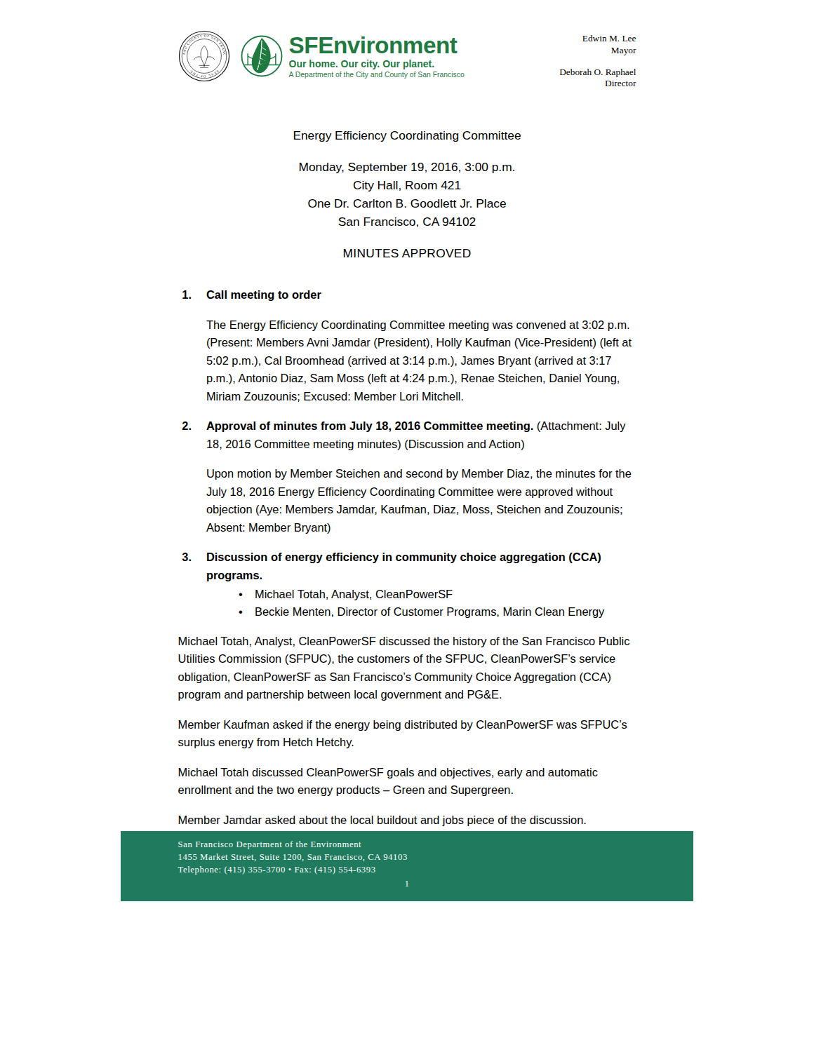CITY AND COUNTY OF SAN FRANCISCO SEAL OF THE
SF Environment
Our home. Our city. Our planet.
A Department of the City and County of San Francisco
Edwin M. Lee
Mayor
Deborah O. Raphael
Director
Energy Efficiency Coordinating Committee
Monday, September 19, 2016, 3:00 p.m.
City Hall, Room 421
One Dr. Carlton B. Goodlett Jr. Place
San Francisco, CA 94102
MINUTES APPROVED
Call meeting to order
The Energy Efficiency Coordinating Committee meeting was convened at 3:02 p.m. (Present: Members Avni Jamdar (President), Holly Kaufman (Vice-President) (left at 5:02 p.m.), Cal Broomhead (arrived at 3:14 p.m.), James Bryant (arrived at 3:17 p.m.), Antonio Diaz, Sam Moss (left at 4:24 p.m.), Renae Steichen, Daniel Young, Miriam Zouzounis; Excused: Member Lori Mitchell.
Approval of minutes from July 18, 2016 Committee meeting. (Attachment: July 18, 2016 Committee meeting minutes) (Discussion and Action)
Upon motion by Member Steichen and second by Member Diaz, the minutes for the July 18, 2016 Energy Efficiency Coordinating Committee were approved without objection (Aye: Members Jamdar, Kaufman, Diaz, Moss, Steichen and Zouzounis; Absent: Member Bryant)
Discussion of energy efficiency in community choice aggregation (CCA) programs.
Michael Totah, Analyst, CleanPowerSF
Beckie Menten, Director of Customer Programs, Marin Clean Energy
Michael Totah, Analyst, CleanPowerSF discussed the history of the San Francisco Public Utilities Commission (SFPUC), the customers of the SFPUC, CleanPowerSF’s service obligation, CleanPowerSF as San Francisco’s Community Choice Aggregation (CCA) program and partnership between local government and PG&E.
Member Kaufman asked if the energy being distributed by CleanPowerSF was SFPUC’s surplus energy from Hetch Hetchy.
Michael Totah discussed CleanPowerSF goals and objectives, early and automatic enrollment and the two energy products – Green and Supergreen.
Member Jamdar asked about the local buildout and jobs piece of the discussion.
San Francisco Department of the Environment
1455 Market Street, Suite 1200, San Francisco, CA 94103
Telephone: (415) 355-3700 • Fax: (415) 554-6393
1